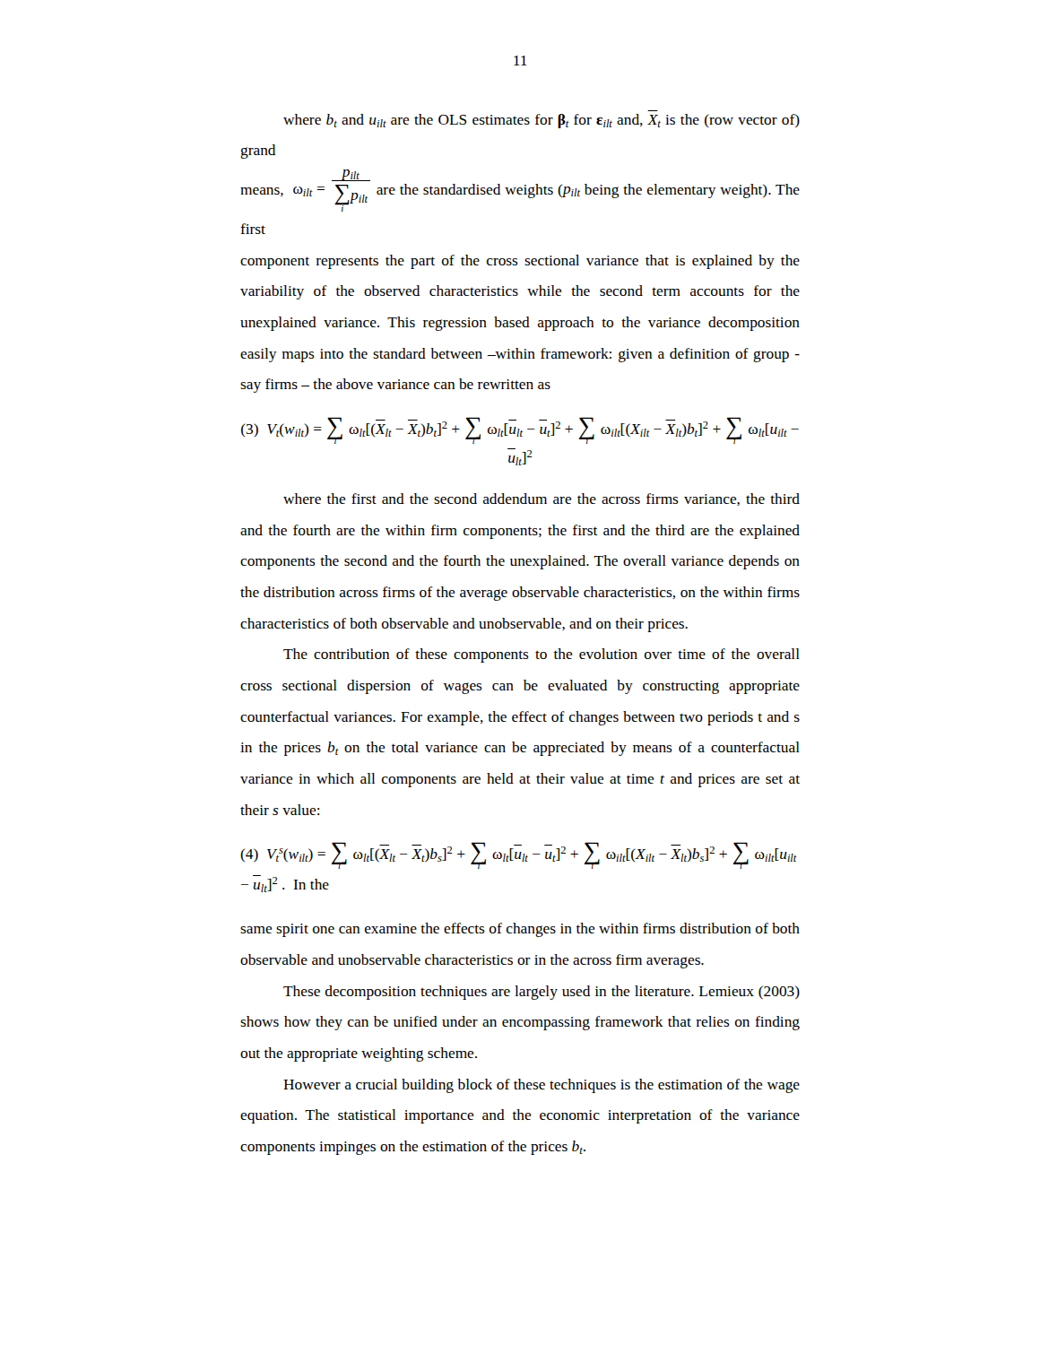11
where bt and uilt are the OLS estimates for βt for εilt and, Xt is the (row vector of) grand
means, ωilt = pilt ∑i pilt are the standardised weights (pilt being the elementary weight). The first
component represents the part of the cross sectional variance that is explained by the variability of the observed characteristics while the second term accounts for the unexplained variance. This regression based approach to the variance decomposition easily maps into the standard between –within framework: given a definition of group - say firms – the above variance can be rewritten as
(3) Vt(wilt) = ∑l ωlt[(Xlt − Xt)bt]2 + ∑l ωlt[ult − ut]2 + ∑i ωilt[(Xilt − Xlt)bt]2 + ∑i ωlt[uilt − ult]2
where the first and the second addendum are the across firms variance, the third and the fourth are the within firm components; the first and the third are the explained components the second and the fourth the unexplained. The overall variance depends on the distribution across firms of the average observable characteristics, on the within firms characteristics of both observable and unobservable, and on their prices.
The contribution of these components to the evolution over time of the overall cross sectional dispersion of wages can be evaluated by constructing appropriate counterfactual variances. For example, the effect of changes between two periods t and s in the prices bt on the total variance can be appreciated by means of a counterfactual variance in which all components are held at their value at time t and prices are set at their s value:
(4) Vts(wilt) = ∑l ωlt[(Xlt − Xt)bs]2 + ∑l ωlt[ult − ut]2 + ∑i ωilt[(Xilt − Xlt)bs]2 + ∑i ωilt[uilt − ult]2 . In the
same spirit one can examine the effects of changes in the within firms distribution of both observable and unobservable characteristics or in the across firm averages.
These decomposition techniques are largely used in the literature. Lemieux (2003) shows how they can be unified under an encompassing framework that relies on finding out the appropriate weighting scheme.
However a crucial building block of these techniques is the estimation of the wage equation. The statistical importance and the economic interpretation of the variance components impinges on the estimation of the prices bt.